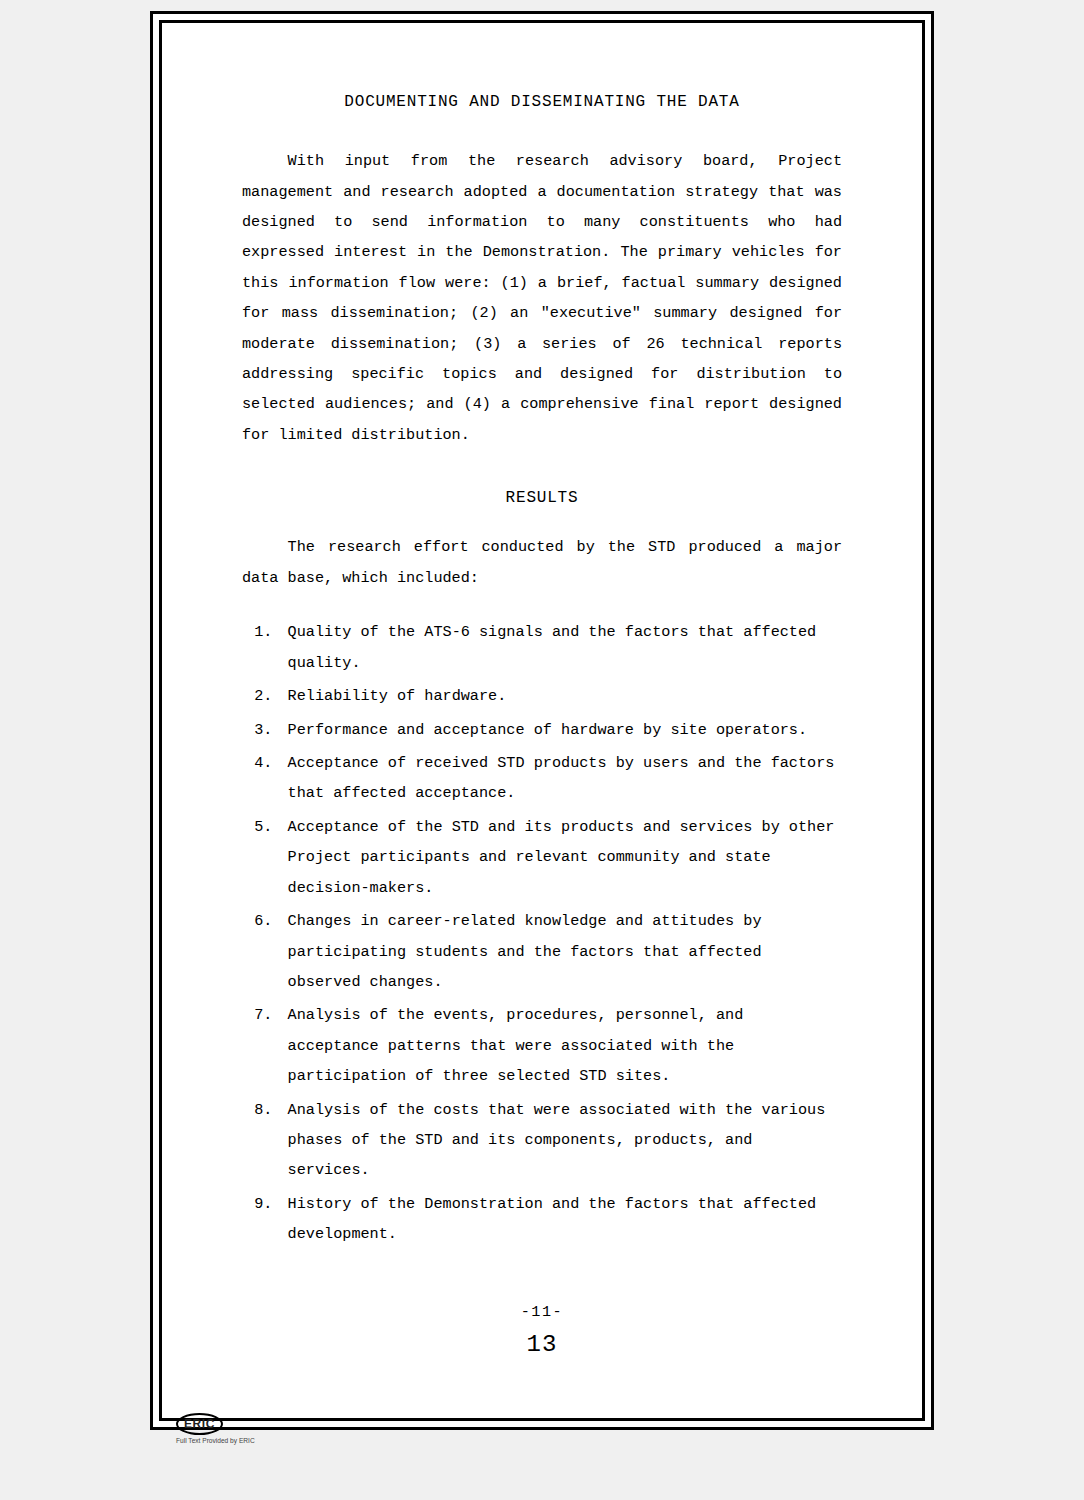DOCUMENTING AND DISSEMINATING THE DATA
With input from the research advisory board, Project management and research adopted a documentation strategy that was designed to send information to many constituents who had expressed interest in the Demonstration. The primary vehicles for this information flow were: (1) a brief, factual summary designed for mass dissemination; (2) an "executive" summary designed for moderate dissemination; (3) a series of 26 technical reports addressing specific topics and designed for distribution to selected audiences; and (4) a comprehensive final report designed for limited distribution.
RESULTS
The research effort conducted by the STD produced a major data base, which included:
Quality of the ATS-6 signals and the factors that affected quality.
Reliability of hardware.
Performance and acceptance of hardware by site operators.
Acceptance of received STD products by users and the factors that affected acceptance.
Acceptance of the STD and its products and services by other Project participants and relevant community and state decision-makers.
Changes in career-related knowledge and attitudes by participating students and the factors that affected observed changes.
Analysis of the events, procedures, personnel, and acceptance patterns that were associated with the participation of three selected STD sites.
Analysis of the costs that were associated with the various phases of the STD and its components, products, and services.
History of the Demonstration and the factors that affected development.
-11-
13
ERIC Full Text Provided by ERIC